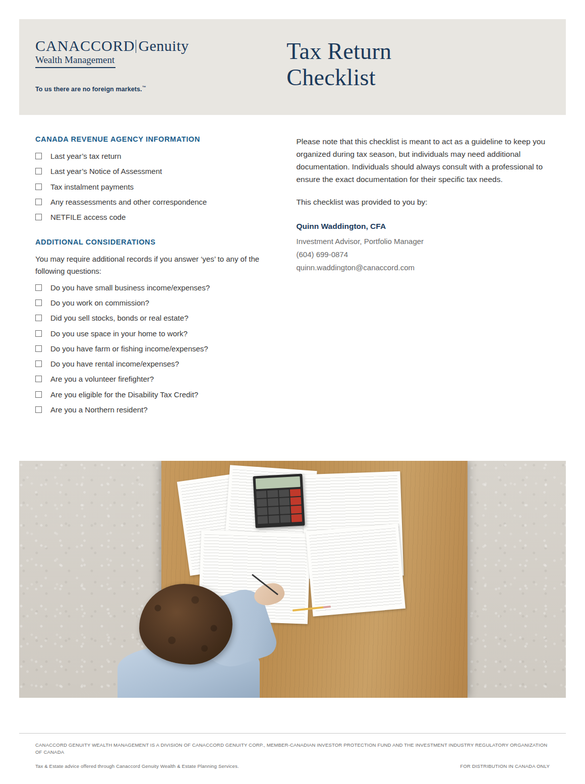CANACCORD Genuity
Wealth Management
To us there are no foreign markets.™
Tax Return
Checklist
Canada Revenue Agency Information
Last year’s tax return
Last year’s Notice of Assessment
Tax instalment payments
Any reassessments and other correspondence
NETFILE access code
Additional Considerations
You may require additional records if you answer ‘yes’ to any of the following questions:
Do you have small business income/expenses?
Do you work on commission?
Did you sell stocks, bonds or real estate?
Do you use space in your home to work?
Do you have farm or fishing income/expenses?
Do you have rental income/expenses?
Are you a volunteer firefighter?
Are you eligible for the Disability Tax Credit?
Are you a Northern resident?
Please note that this checklist is meant to act as a guideline to keep you organized during tax season, but individuals may need additional documentation. Individuals should always consult with a professional to ensure the exact documentation for their specific tax needs.
This checklist was provided to you by:
Quinn Waddington, CFA
Investment Advisor, Portfolio Manager
(604) 699-0874
quinn.waddington@canaccord.com
CANACCORD GENUITY WEALTH MANAGEMENT IS A DIVISION OF CANACCORD GENUITY CORP., MEMBER-CANADIAN INVESTOR PROTECTION FUND AND THE INVESTMENT INDUSTRY REGULATORY ORGANIZATION OF CANADA
Tax & Estate advice offered through Canaccord Genuity Wealth & Estate Planning Services. FOR DISTRIBUTION IN CANADA ONLY